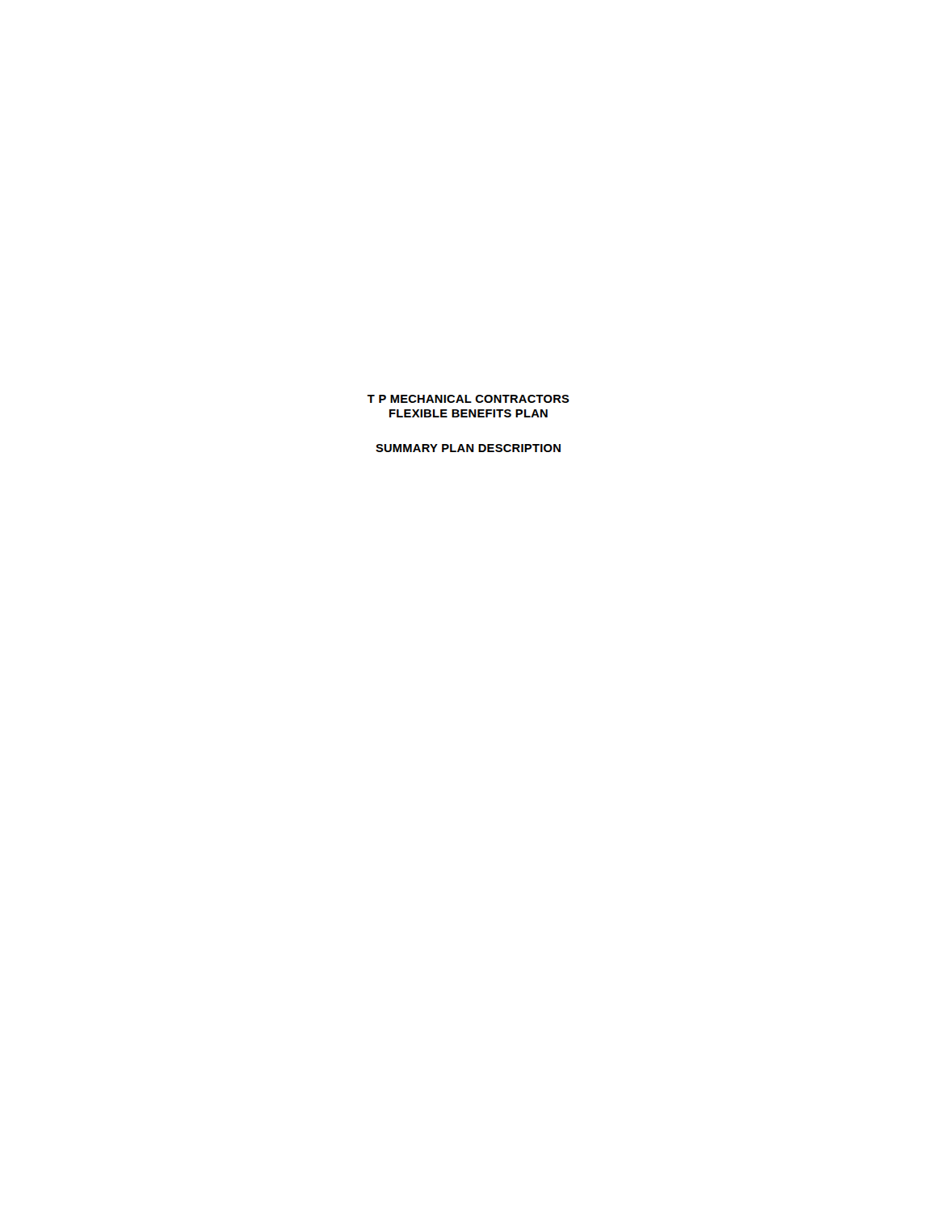T P MECHANICAL CONTRACTORS
FLEXIBLE BENEFITS PLAN
SUMMARY PLAN DESCRIPTION